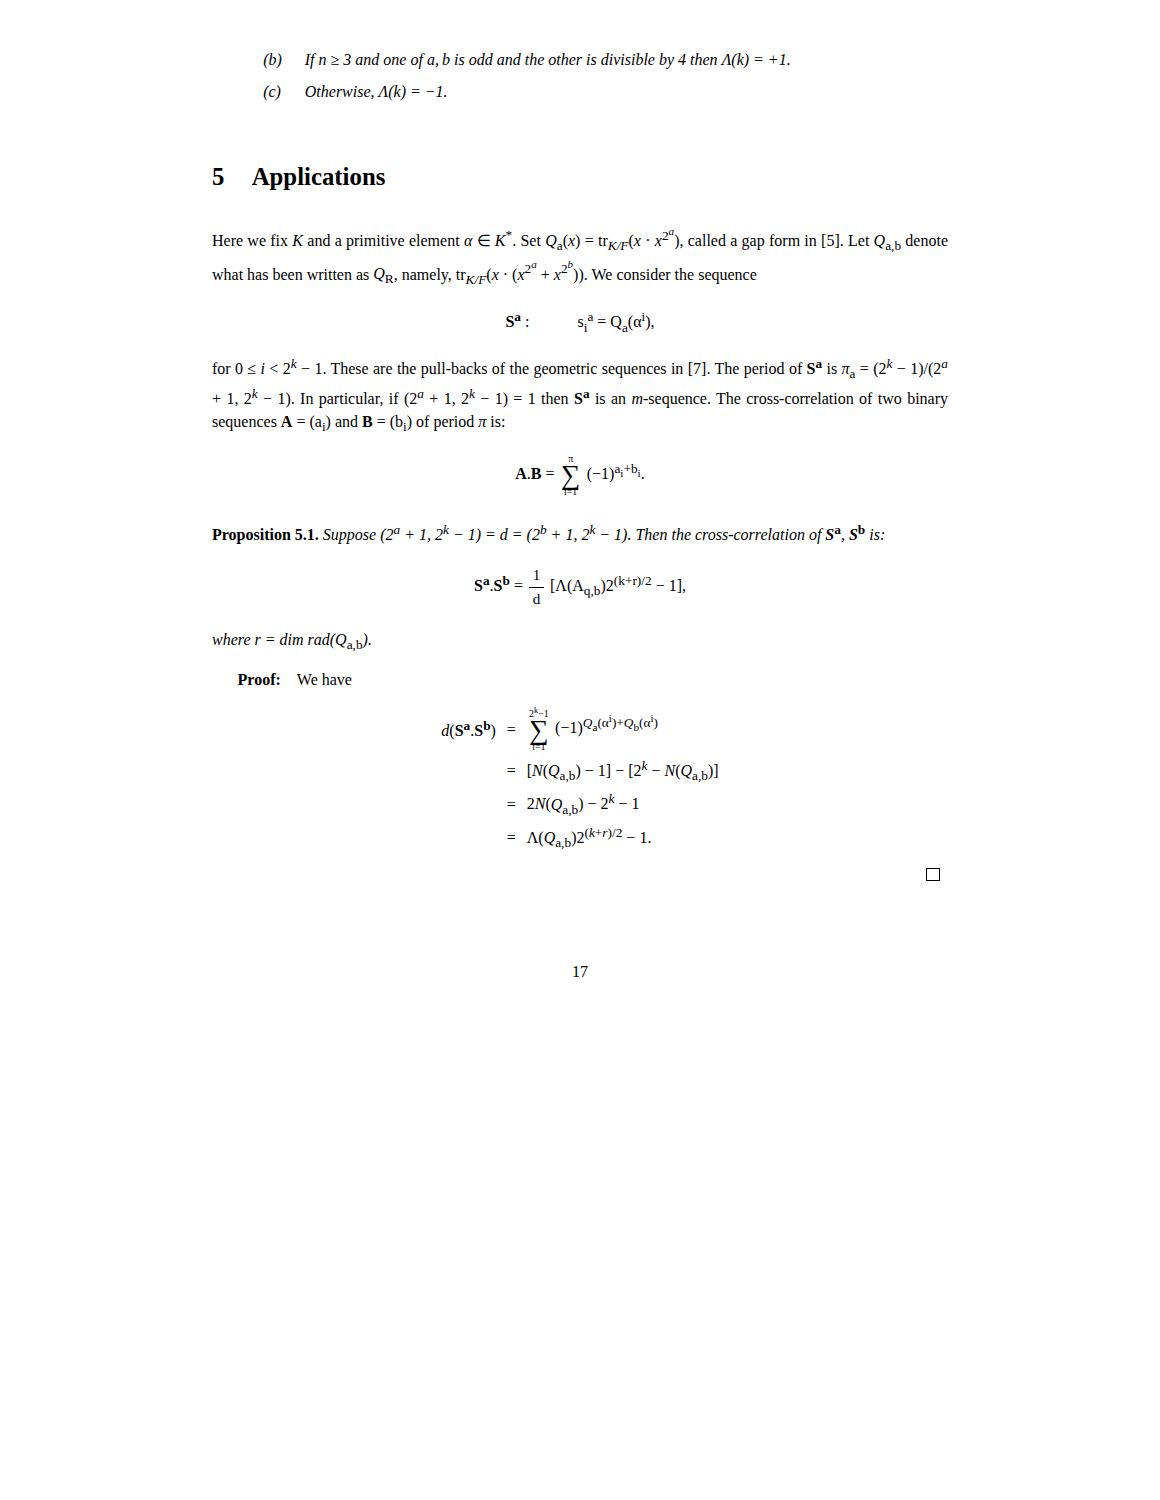(b)
If n ≥ 3 and one of a, b is odd and the other is divisible by 4 then Λ(k) = +1.
(c)
Otherwise, Λ(k) = −1.
5 Applications
Here we fix K and a primitive element α ∈ K*. Set Qa(x) = trK/F(x · x2a), called a gap form in [5]. Let Qa,b denote what has been written as QR, namely, trK/F(x · (x2a + x2b)). We consider the sequence
Sa :   sia = Qa(αi),
for 0 ≤ i < 2k − 1. These are the pull-backs of the geometric sequences in [7]. The period of Sa is πa = (2k − 1)/(2a + 1, 2k − 1). In particular, if (2a + 1, 2k − 1) = 1 then Sa is an m-sequence. The cross-correlation of two binary sequences A = (ai) and B = (bi) of period π is:
A.B = π∑i=1 (−1)ai+bi.
Proposition 5.1. Suppose (2a + 1, 2k − 1) = d = (2b + 1, 2k − 1). Then the cross-correlation of Sa, Sb is:
Sa.Sb = 1 d [Λ(Aq,b)2(k+r)/2 − 1],
where r = dim rad(Qa,b).
Proof: We have
| d ( S a . S b ) | = | 2 k −1 ∑ i=1 (−1) Q a (α i )+ Q b (α i ) |
| | = | [ N ( Q a,b ) − 1] − [2 k − N ( Q a,b )] |
| | = | 2 N ( Q a,b ) − 2 k − 1 |
| | = | Λ( Q a,b )2 ( k + r )/2 − 1. |
17